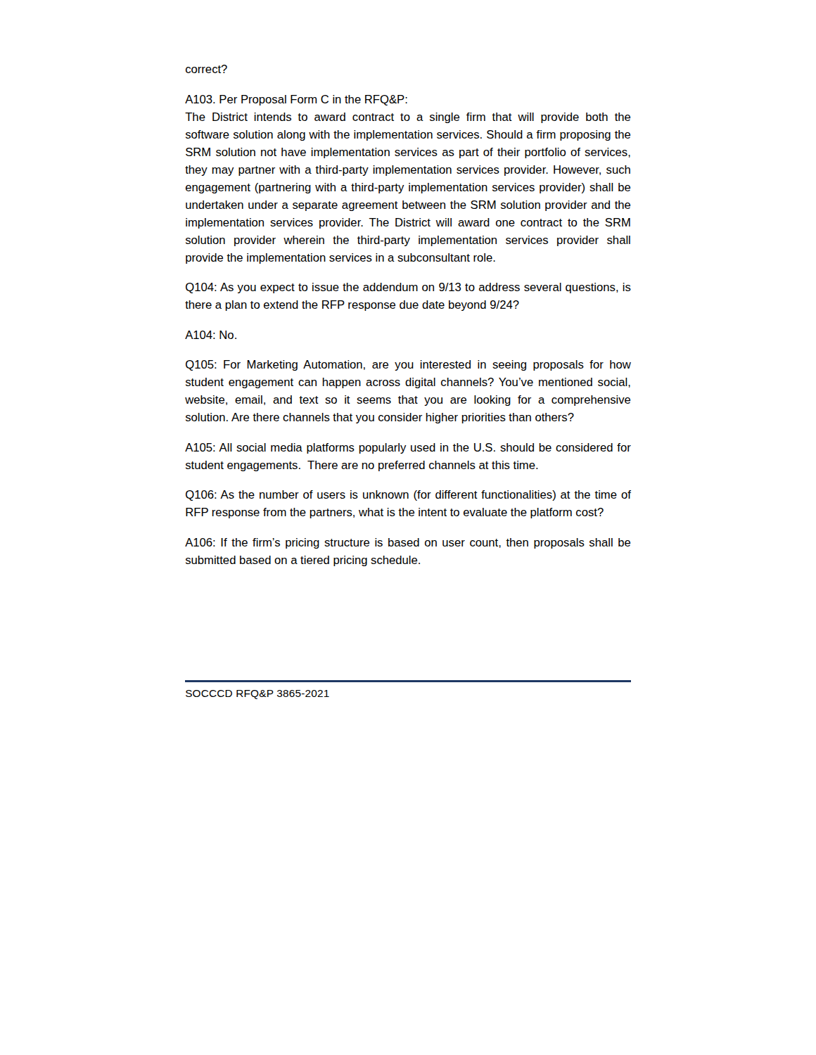correct?
A103. Per Proposal Form C in the RFQ&P:
The District intends to award contract to a single firm that will provide both the software solution along with the implementation services. Should a firm proposing the SRM solution not have implementation services as part of their portfolio of services, they may partner with a third-party implementation services provider. However, such engagement (partnering with a third-party implementation services provider) shall be undertaken under a separate agreement between the SRM solution provider and the implementation services provider. The District will award one contract to the SRM solution provider wherein the third-party implementation services provider shall provide the implementation services in a subconsultant role.
Q104: As you expect to issue the addendum on 9/13 to address several questions, is there a plan to extend the RFP response due date beyond 9/24?
A104: No.
Q105: For Marketing Automation, are you interested in seeing proposals for how student engagement can happen across digital channels? You’ve mentioned social, website, email, and text so it seems that you are looking for a comprehensive solution. Are there channels that you consider higher priorities than others?
A105: All social media platforms popularly used in the U.S. should be considered for student engagements. There are no preferred channels at this time.
Q106: As the number of users is unknown (for different functionalities) at the time of RFP response from the partners, what is the intent to evaluate the platform cost?
A106: If the firm’s pricing structure is based on user count, then proposals shall be submitted based on a tiered pricing schedule.
SOCCCD RFQ&P 3865-2021